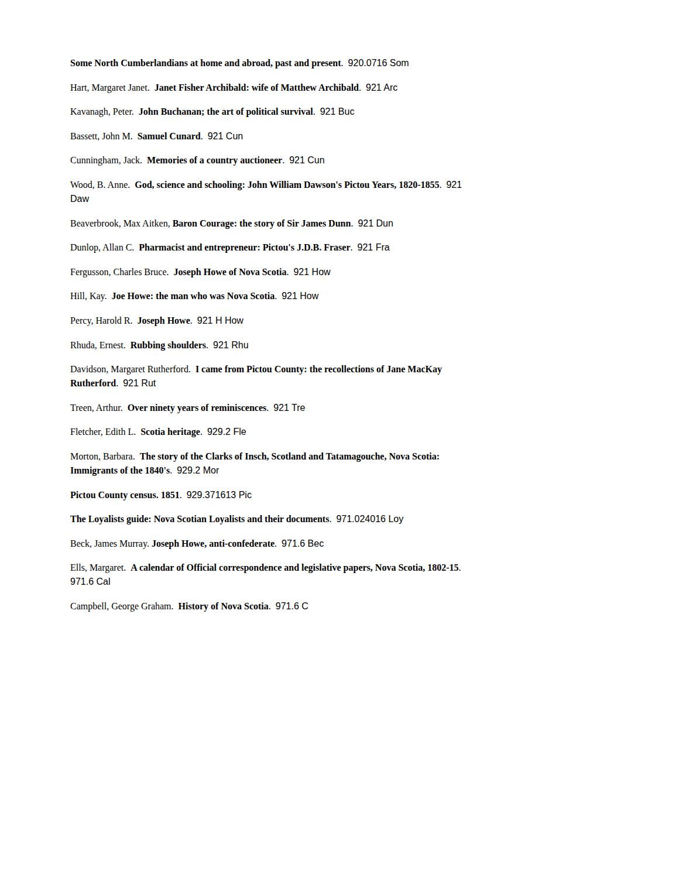Some North Cumberlandians at home and abroad, past and present. 920.0716 Som
Hart, Margaret Janet. Janet Fisher Archibald: wife of Matthew Archibald. 921 Arc
Kavanagh, Peter. John Buchanan; the art of political survival. 921 Buc
Bassett, John M. Samuel Cunard. 921 Cun
Cunningham, Jack. Memories of a country auctioneer. 921 Cun
Wood, B. Anne. God, science and schooling: John William Dawson's Pictou Years, 1820-1855. 921 Daw
Beaverbrook, Max Aitken, Baron Courage: the story of Sir James Dunn. 921 Dun
Dunlop, Allan C. Pharmacist and entrepreneur: Pictou's J.D.B. Fraser. 921 Fra
Fergusson, Charles Bruce. Joseph Howe of Nova Scotia. 921 How
Hill, Kay. Joe Howe: the man who was Nova Scotia. 921 How
Percy, Harold R. Joseph Howe. 921 H How
Rhuda, Ernest. Rubbing shoulders. 921 Rhu
Davidson, Margaret Rutherford. I came from Pictou County: the recollections of Jane MacKay Rutherford. 921 Rut
Treen, Arthur. Over ninety years of reminiscences. 921 Tre
Fletcher, Edith L. Scotia heritage. 929.2 Fle
Morton, Barbara. The story of the Clarks of Insch, Scotland and Tatamagouche, Nova Scotia: Immigrants of the 1840's. 929.2 Mor
Pictou County census. 1851. 929.371613 Pic
The Loyalists guide: Nova Scotian Loyalists and their documents. 971.024016 Loy
Beck, James Murray. Joseph Howe, anti-confederate. 971.6 Bec
Ells, Margaret. A calendar of Official correspondence and legislative papers, Nova Scotia, 1802-15. 971.6 Cal
Campbell, George Graham. History of Nova Scotia. 971.6 C